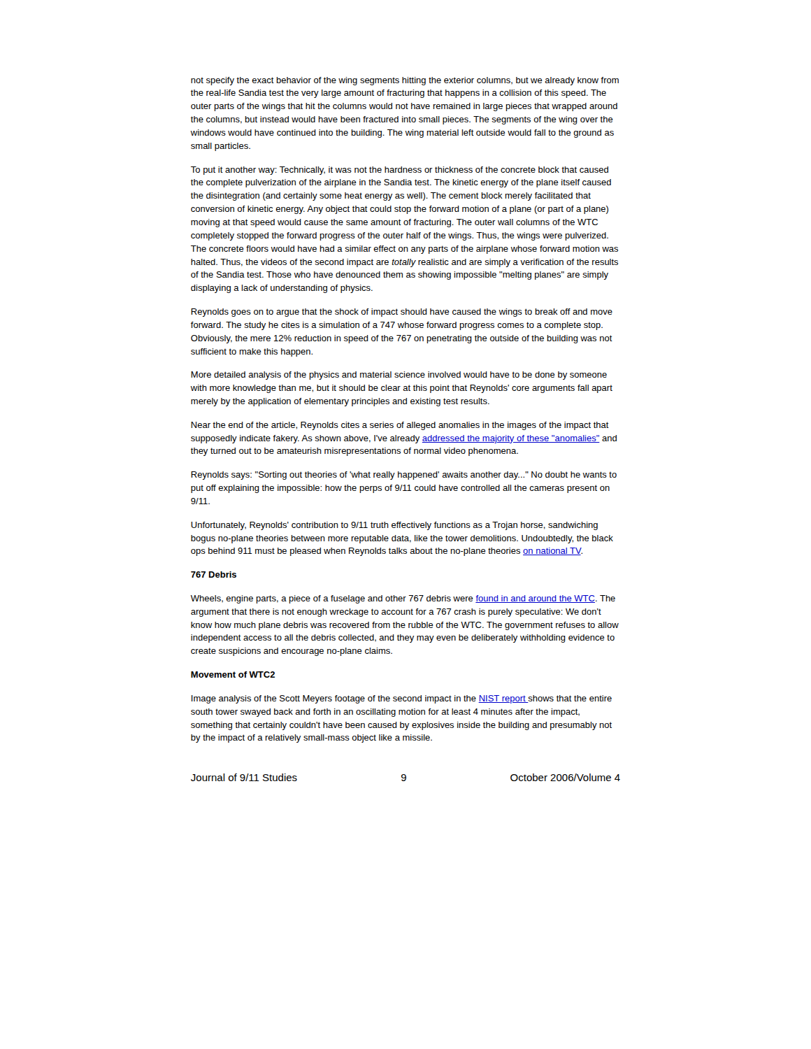not specify the exact behavior of the wing segments hitting the exterior columns, but we already know from the real-life Sandia test the very large amount of fracturing that happens in a collision of this speed. The outer parts of the wings that hit the columns would not have remained in large pieces that wrapped around the columns, but instead would have been fractured into small pieces. The segments of the wing over the windows would have continued into the building. The wing material left outside would fall to the ground as small particles.
To put it another way: Technically, it was not the hardness or thickness of the concrete block that caused the complete pulverization of the airplane in the Sandia test. The kinetic energy of the plane itself caused the disintegration (and certainly some heat energy as well). The cement block merely facilitated that conversion of kinetic energy. Any object that could stop the forward motion of a plane (or part of a plane) moving at that speed would cause the same amount of fracturing. The outer wall columns of the WTC completely stopped the forward progress of the outer half of the wings. Thus, the wings were pulverized. The concrete floors would have had a similar effect on any parts of the airplane whose forward motion was halted. Thus, the videos of the second impact are totally realistic and are simply a verification of the results of the Sandia test. Those who have denounced them as showing impossible "melting planes" are simply displaying a lack of understanding of physics.
Reynolds goes on to argue that the shock of impact should have caused the wings to break off and move forward. The study he cites is a simulation of a 747 whose forward progress comes to a complete stop. Obviously, the mere 12% reduction in speed of the 767 on penetrating the outside of the building was not sufficient to make this happen.
More detailed analysis of the physics and material science involved would have to be done by someone with more knowledge than me, but it should be clear at this point that Reynolds' core arguments fall apart merely by the application of elementary principles and existing test results.
Near the end of the article, Reynolds cites a series of alleged anomalies in the images of the impact that supposedly indicate fakery. As shown above, I've already addressed the majority of these "anomalies" and they turned out to be amateurish misrepresentations of normal video phenomena.
Reynolds says: "Sorting out theories of 'what really happened' awaits another day..." No doubt he wants to put off explaining the impossible: how the perps of 9/11 could have controlled all the cameras present on 9/11.
Unfortunately, Reynolds' contribution to 9/11 truth effectively functions as a Trojan horse, sandwiching bogus no-plane theories between more reputable data, like the tower demolitions. Undoubtedly, the black ops behind 911 must be pleased when Reynolds talks about the no-plane theories on national TV.
767 Debris
Wheels, engine parts, a piece of a fuselage and other 767 debris were found in and around the WTC. The argument that there is not enough wreckage to account for a 767 crash is purely speculative: We don't know how much plane debris was recovered from the rubble of the WTC. The government refuses to allow independent access to all the debris collected, and they may even be deliberately withholding evidence to create suspicions and encourage no-plane claims.
Movement of WTC2
Image analysis of the Scott Meyers footage of the second impact in the NIST report shows that the entire south tower swayed back and forth in an oscillating motion for at least 4 minutes after the impact, something that certainly couldn't have been caused by explosives inside the building and presumably not by the impact of a relatively small-mass object like a missile.
Journal of 9/11 Studies
9
October 2006/Volume 4